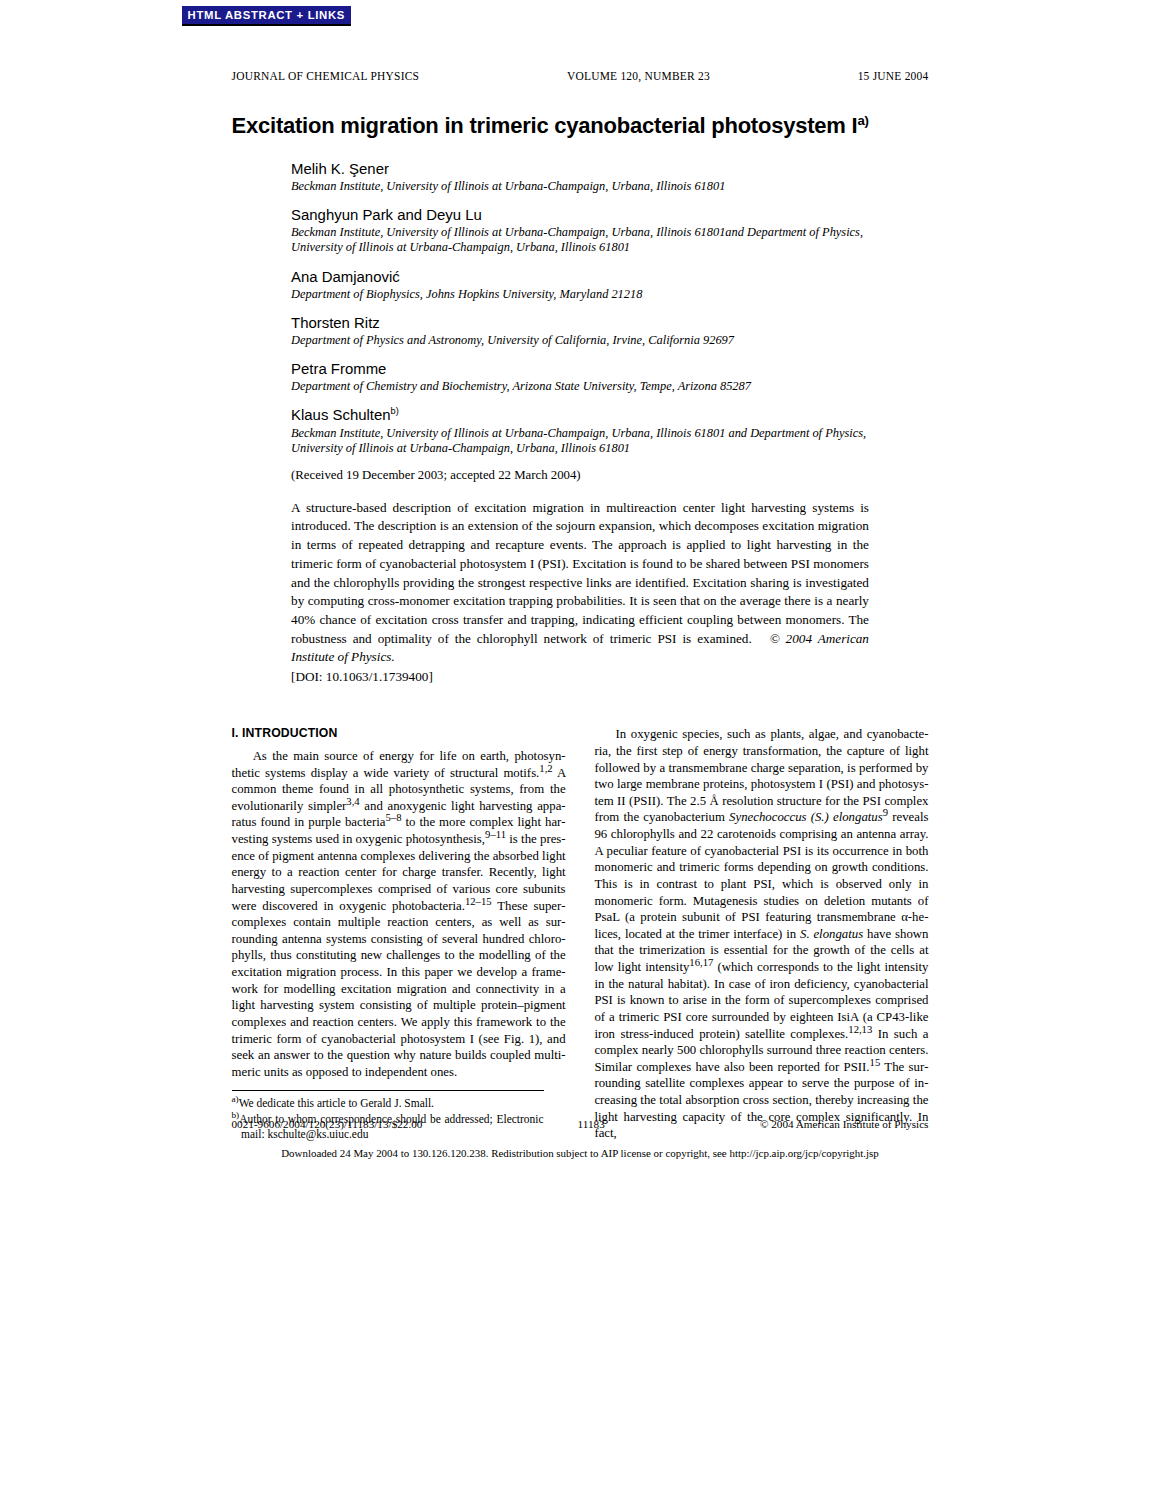HTML ABSTRACT + LINKS
Journal of Chemical Physics
Volume 120, Number 23
15 June 2004
Excitation migration in trimeric cyanobacterial photosystem Ia)
Melih K. Şener
Beckman Institute, University of Illinois at Urbana-Champaign, Urbana, Illinois 61801
Sanghyun Park and Deyu Lu
Beckman Institute, University of Illinois at Urbana-Champaign, Urbana, Illinois 61801and Department of Physics, University of Illinois at Urbana-Champaign, Urbana, Illinois 61801
Ana Damjanović
Department of Biophysics, Johns Hopkins University, Maryland 21218
Thorsten Ritz
Department of Physics and Astronomy, University of California, Irvine, California 92697
Petra Fromme
Department of Chemistry and Biochemistry, Arizona State University, Tempe, Arizona 85287
Klaus Schultenb)
Beckman Institute, University of Illinois at Urbana-Champaign, Urbana, Illinois 61801 and Department of Physics, University of Illinois at Urbana-Champaign, Urbana, Illinois 61801
(Received 19 December 2003; accepted 22 March 2004)
A structure-based description of excitation migration in multireaction center light harvesting systems is introduced. The description is an extension of the sojourn expansion, which decomposes excitation migration in terms of repeated detrapping and recapture events. The approach is applied to light harvesting in the trimeric form of cyanobacterial photosystem I (PSI). Excitation is found to be shared between PSI monomers and the chlorophylls providing the strongest respective links are identified. Excitation sharing is investigated by computing cross-monomer excitation trapping probabilities. It is seen that on the average there is a nearly 40% chance of excitation cross transfer and trapping, indicating efficient coupling between monomers. The robustness and optimality of the chlorophyll network of trimeric PSI is examined. © 2004 American Institute of Physics.
[DOI: 10.1063/1.1739400]
I. INTRODUCTION
As the main source of energy for life on earth, photosynthetic systems display a wide variety of structural motifs.1,2 A common theme found in all photosynthetic systems, from the evolutionarily simpler3,4 and anoxygenic light harvesting apparatus found in purple bacteria5–8 to the more complex light harvesting systems used in oxygenic photosynthesis,9–11 is the presence of pigment antenna complexes delivering the absorbed light energy to a reaction center for charge transfer. Recently, light harvesting supercomplexes comprised of various core subunits were discovered in oxygenic photobacteria.12–15 These supercomplexes contain multiple reaction centers, as well as surrounding antenna systems consisting of several hundred chlorophylls, thus constituting new challenges to the modelling of the excitation migration process. In this paper we develop a framework for modelling excitation migration and connectivity in a light harvesting system consisting of multiple protein–pigment complexes and reaction centers. We apply this framework to the trimeric form of cyanobacterial photosystem I (see Fig. 1), and seek an answer to the question why nature builds coupled multimeric units as opposed to independent ones.
a)We dedicate this article to Gerald J. Small.
b)Author to whom correspondence should be addressed; Electronic mail: kschulte@ks.uiuc.edu
In oxygenic species, such as plants, algae, and cyanobacteria, the first step of energy transformation, the capture of light followed by a transmembrane charge separation, is performed by two large membrane proteins, photosystem I (PSI) and photosystem II (PSII). The 2.5 Å resolution structure for the PSI complex from the cyanobacterium Synechococcus (S.) elongatus9 reveals 96 chlorophylls and 22 carotenoids comprising an antenna array. A peculiar feature of cyanobacterial PSI is its occurrence in both monomeric and trimeric forms depending on growth conditions. This is in contrast to plant PSI, which is observed only in monomeric form. Mutagenesis studies on deletion mutants of PsaL (a protein subunit of PSI featuring transmembrane α-helices, located at the trimer interface) in S. elongatus have shown that the trimerization is essential for the growth of the cells at low light intensity16,17 (which corresponds to the light intensity in the natural habitat). In case of iron deficiency, cyanobacterial PSI is known to arise in the form of supercomplexes comprised of a trimeric PSI core surrounded by eighteen IsiA (a CP43-like iron stress-induced protein) satellite complexes.12,13 In such a complex nearly 500 chlorophylls surround three reaction centers. Similar complexes have also been reported for PSII.15 The surrounding satellite complexes appear to serve the purpose of increasing the total absorption cross section, thereby increasing the light harvesting capacity of the core complex significantly. In fact,
0021-9606/2004/120(23)/11183/13/$22.00
11183
© 2004 American Institute of Physics
Downloaded 24 May 2004 to 130.126.120.238. Redistribution subject to AIP license or copyright, see http://jcp.aip.org/jcp/copyright.jsp